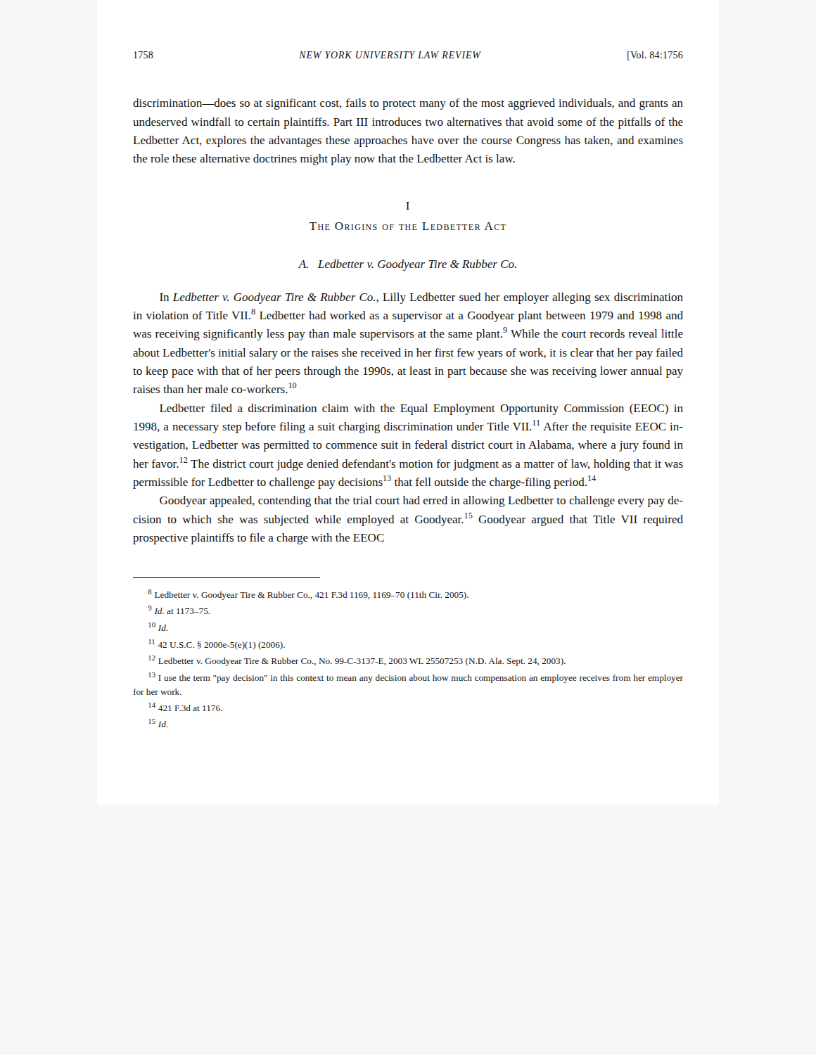1758 New York University Law Review [Vol. 84:1756
discrimination—does so at significant cost, fails to protect many of the most aggrieved individuals, and grants an undeserved windfall to certain plaintiffs. Part III introduces two alternatives that avoid some of the pitfalls of the Ledbetter Act, explores the advantages these approaches have over the course Congress has taken, and examines the role these alternative doctrines might play now that the Ledbetter Act is law.
I
The Origins of the Ledbetter Act
A. Ledbetter v. Goodyear Tire & Rubber Co.
In Ledbetter v. Goodyear Tire & Rubber Co., Lilly Ledbetter sued her employer alleging sex discrimination in violation of Title VII.8 Ledbetter had worked as a supervisor at a Goodyear plant between 1979 and 1998 and was receiving significantly less pay than male supervisors at the same plant.9 While the court records reveal little about Ledbetter's initial salary or the raises she received in her first few years of work, it is clear that her pay failed to keep pace with that of her peers through the 1990s, at least in part because she was receiving lower annual pay raises than her male co-workers.10
Ledbetter filed a discrimination claim with the Equal Employment Opportunity Commission (EEOC) in 1998, a necessary step before filing a suit charging discrimination under Title VII.11 After the requisite EEOC investigation, Ledbetter was permitted to commence suit in federal district court in Alabama, where a jury found in her favor.12 The district court judge denied defendant's motion for judgment as a matter of law, holding that it was permissible for Ledbetter to challenge pay decisions13 that fell outside the charge-filing period.14
Goodyear appealed, contending that the trial court had erred in allowing Ledbetter to challenge every pay decision to which she was subjected while employed at Goodyear.15 Goodyear argued that Title VII required prospective plaintiffs to file a charge with the EEOC
8 Ledbetter v. Goodyear Tire & Rubber Co., 421 F.3d 1169, 1169–70 (11th Cir. 2005).
9 Id. at 1173–75.
10 Id.
1142 U.S.C. § 2000e-5(e)(1) (2006).
12 Ledbetter v. Goodyear Tire & Rubber Co., No. 99-C-3137-E, 2003 WL 25507253 (N.D. Ala. Sept. 24, 2003).
13 I use the term "pay decision" in this context to mean any decision about how much compensation an employee receives from her employer for her work.
14421 F.3d at 1176.
15 Id.